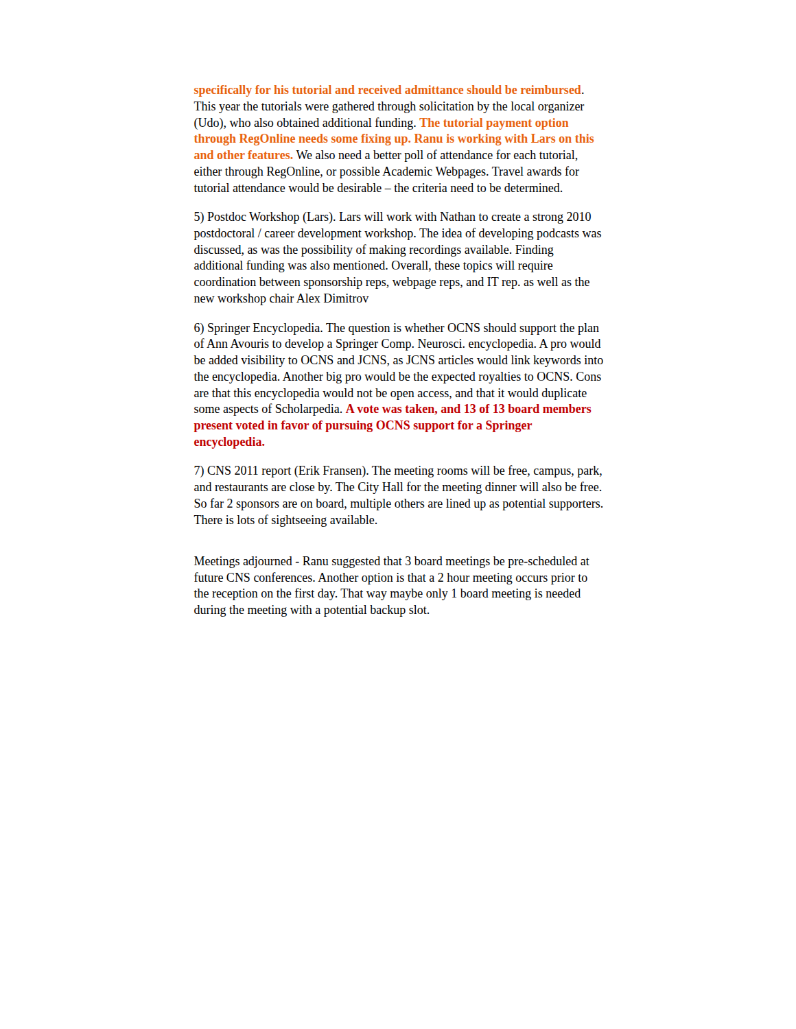specifically for his tutorial and received admittance should be reimbursed. This year the tutorials were gathered through solicitation by the local organizer (Udo), who also obtained additional funding. The tutorial payment option through RegOnline needs some fixing up. Ranu is working with Lars on this and other features. We also need a better poll of attendance for each tutorial, either through RegOnline, or possible Academic Webpages. Travel awards for tutorial attendance would be desirable – the criteria need to be determined.
5) Postdoc Workshop (Lars). Lars will work with Nathan to create a strong 2010 postdoctoral / career development workshop. The idea of developing podcasts was discussed, as was the possibility of making recordings available. Finding additional funding was also mentioned. Overall, these topics will require coordination between sponsorship reps, webpage reps, and IT rep. as well as the new workshop chair Alex Dimitrov
6) Springer Encyclopedia. The question is whether OCNS should support the plan of Ann Avouris to develop a Springer Comp. Neurosci. encyclopedia. A pro would be added visibility to OCNS and JCNS, as JCNS articles would link keywords into the encyclopedia. Another big pro would be the expected royalties to OCNS. Cons are that this encyclopedia would not be open access, and that it would duplicate some aspects of Scholarpedia. A vote was taken, and 13 of 13 board members present voted in favor of pursuing OCNS support for a Springer encyclopedia.
7) CNS 2011 report (Erik Fransen). The meeting rooms will be free, campus, park, and restaurants are close by. The City Hall for the meeting dinner will also be free. So far 2 sponsors are on board, multiple others are lined up as potential supporters. There is lots of sightseeing available.
Meetings adjourned - Ranu suggested that 3 board meetings be pre-scheduled at future CNS conferences. Another option is that a 2 hour meeting occurs prior to the reception on the first day. That way maybe only 1 board meeting is needed during the meeting with a potential backup slot.